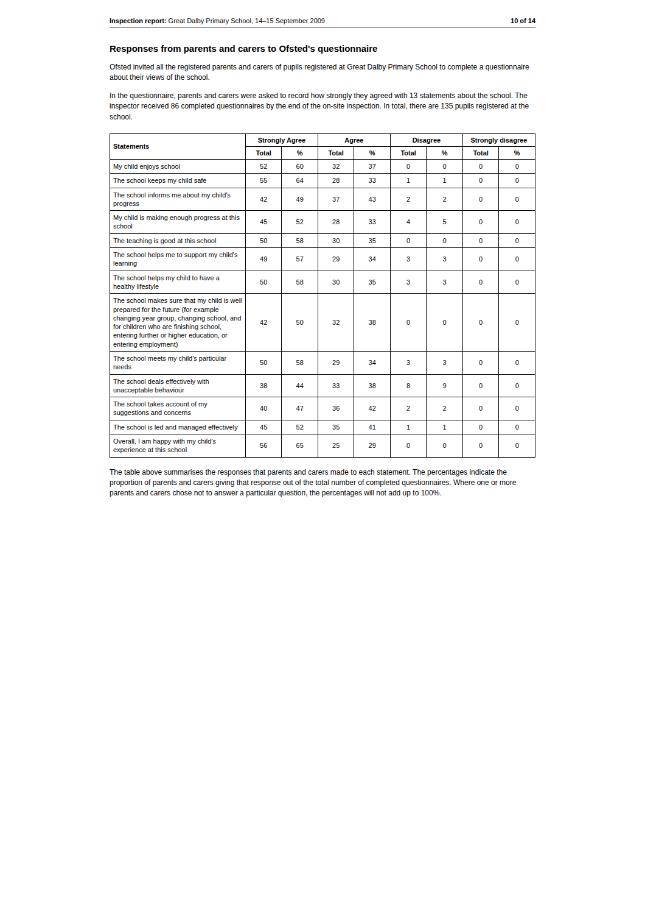Inspection report: Great Dalby Primary School, 14–15 September 2009
10 of 14
Responses from parents and carers to Ofsted's questionnaire
Ofsted invited all the registered parents and carers of pupils registered at Great Dalby Primary School to complete a questionnaire about their views of the school.
In the questionnaire, parents and carers were asked to record how strongly they agreed with 13 statements about the school. The inspector received 86 completed questionnaires by the end of the on-site inspection. In total, there are 135 pupils registered at the school.
| Statements | Strongly Agree | Agree | Disagree | Strongly disagree |
| --- | --- | --- | --- | --- |
| Total | % | Total | % | Total | % | Total | % |
| My child enjoys school | 52 | 60 | 32 | 37 | 0 | 0 | 0 | 0 |
| The school keeps my child safe | 55 | 64 | 28 | 33 | 1 | 1 | 0 | 0 |
| The school informs me about my child's progress | 42 | 49 | 37 | 43 | 2 | 2 | 0 | 0 |
| My child is making enough progress at this school | 45 | 52 | 28 | 33 | 4 | 5 | 0 | 0 |
| The teaching is good at this school | 50 | 58 | 30 | 35 | 0 | 0 | 0 | 0 |
| The school helps me to support my child's learning | 49 | 57 | 29 | 34 | 3 | 3 | 0 | 0 |
| The school helps my child to have a healthy lifestyle | 50 | 58 | 30 | 35 | 3 | 3 | 0 | 0 |
| The school makes sure that my child is well prepared for the future (for example changing year group, changing school, and for children who are finishing school, entering further or higher education, or entering employment) | 42 | 50 | 32 | 38 | 0 | 0 | 0 | 0 |
| The school meets my child's particular needs | 50 | 58 | 29 | 34 | 3 | 3 | 0 | 0 |
| The school deals effectively with unacceptable behaviour | 38 | 44 | 33 | 38 | 8 | 9 | 0 | 0 |
| The school takes account of my suggestions and concerns | 40 | 47 | 36 | 42 | 2 | 2 | 0 | 0 |
| The school is led and managed effectively | 45 | 52 | 35 | 41 | 1 | 1 | 0 | 0 |
| Overall, I am happy with my child's experience at this school | 56 | 65 | 25 | 29 | 0 | 0 | 0 | 0 |
The table above summarises the responses that parents and carers made to each statement. The percentages indicate the proportion of parents and carers giving that response out of the total number of completed questionnaires. Where one or more parents and carers chose not to answer a particular question, the percentages will not add up to 100%.